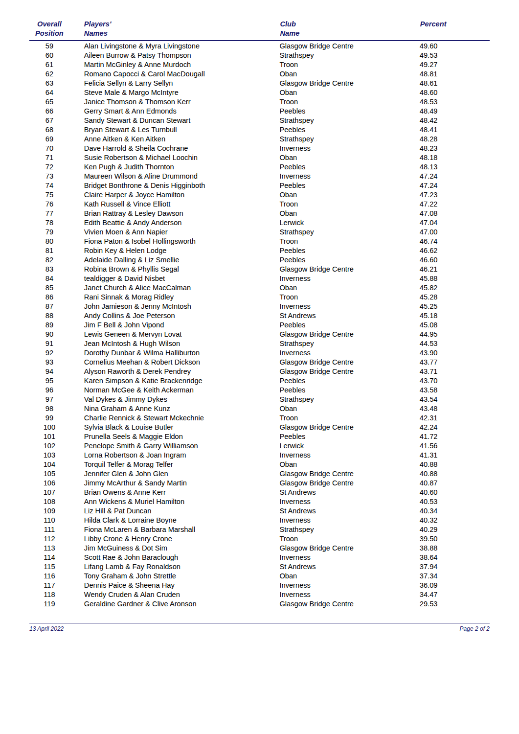| Overall | Players' | Club | Percent |
| --- | --- | --- | --- |
| Position | Names | Name | |
| 59 | Alan Livingstone & Myra Livingstone | Glasgow Bridge Centre | 49.60 |
| 60 | Aileen Burrow & Patsy Thompson | Strathspey | 49.53 |
| 61 | Martin McGinley & Anne Murdoch | Troon | 49.27 |
| 62 | Romano Capocci & Carol MacDougall | Oban | 48.81 |
| 63 | Felicia Sellyn & Larry Sellyn | Glasgow Bridge Centre | 48.61 |
| 64 | Steve Male & Margo McIntyre | Oban | 48.60 |
| 65 | Janice Thomson & Thomson Kerr | Troon | 48.53 |
| 66 | Gerry Smart & Ann Edmonds | Peebles | 48.49 |
| 67 | Sandy Stewart & Duncan Stewart | Strathspey | 48.42 |
| 68 | Bryan Stewart & Les Turnbull | Peebles | 48.41 |
| 69 | Anne Aitken & Ken Aitken | Strathspey | 48.28 |
| 70 | Dave Harrold & Sheila Cochrane | Inverness | 48.23 |
| 71 | Susie Robertson & Michael Loochin | Oban | 48.18 |
| 72 | Ken Pugh & Judith Thornton | Peebles | 48.13 |
| 73 | Maureen Wilson & Aline Drummond | Inverness | 47.24 |
| 74 | Bridget Bonthrone & Denis Higginboth | Peebles | 47.24 |
| 75 | Claire Harper & Joyce Hamilton | Oban | 47.23 |
| 76 | Kath Russell & Vince Elliott | Troon | 47.22 |
| 77 | Brian Rattray & Lesley Dawson | Oban | 47.08 |
| 78 | Edith Beattie & Andy Anderson | Lerwick | 47.04 |
| 79 | Vivien Moen & Ann Napier | Strathspey | 47.00 |
| 80 | Fiona Paton & Isobel Hollingsworth | Troon | 46.74 |
| 81 | Robin Key & Helen Lodge | Peebles | 46.62 |
| 82 | Adelaide Dalling & Liz Smellie | Peebles | 46.60 |
| 83 | Robina Brown & Phyllis Segal | Glasgow Bridge Centre | 46.21 |
| 84 | tealdigger & David Nisbet | Inverness | 45.88 |
| 85 | Janet Church & Alice MacCalman | Oban | 45.82 |
| 86 | Rani Sinnak & Morag Ridley | Troon | 45.28 |
| 87 | John Jamieson & Jenny McIntosh | Inverness | 45.25 |
| 88 | Andy Collins & Joe Peterson | St Andrews | 45.18 |
| 89 | Jim F Bell & John Vipond | Peebles | 45.08 |
| 90 | Lewis Geneen & Mervyn Lovat | Glasgow Bridge Centre | 44.95 |
| 91 | Jean McIntosh & Hugh Wilson | Strathspey | 44.53 |
| 92 | Dorothy Dunbar & Wilma Halliburton | Inverness | 43.90 |
| 93 | Cornelius Meehan & Robert Dickson | Glasgow Bridge Centre | 43.77 |
| 94 | Alyson Raworth & Derek Pendrey | Glasgow Bridge Centre | 43.71 |
| 95 | Karen Simpson & Katie Brackenridge | Peebles | 43.70 |
| 96 | Norman McGee & Keith Ackerman | Peebles | 43.58 |
| 97 | Val Dykes & Jimmy Dykes | Strathspey | 43.54 |
| 98 | Nina Graham & Anne Kunz | Oban | 43.48 |
| 99 | Charlie Rennick & Stewart Mckechnie | Troon | 42.31 |
| 100 | Sylvia Black & Louise Butler | Glasgow Bridge Centre | 42.24 |
| 101 | Prunella Seels & Maggie Eldon | Peebles | 41.72 |
| 102 | Penelope Smith & Garry Williamson | Lerwick | 41.56 |
| 103 | Lorna Robertson & Joan Ingram | Inverness | 41.31 |
| 104 | Torquil Telfer & Morag Telfer | Oban | 40.88 |
| 105 | Jennifer Glen & John Glen | Glasgow Bridge Centre | 40.88 |
| 106 | Jimmy McArthur & Sandy Martin | Glasgow Bridge Centre | 40.87 |
| 107 | Brian Owens & Anne Kerr | St Andrews | 40.60 |
| 108 | Ann Wickens & Muriel Hamilton | Inverness | 40.53 |
| 109 | Liz Hill & Pat Duncan | St Andrews | 40.34 |
| 110 | Hilda Clark & Lorraine Boyne | Inverness | 40.32 |
| 111 | Fiona McLaren & Barbara Marshall | Strathspey | 40.29 |
| 112 | Libby Crone & Henry Crone | Troon | 39.50 |
| 113 | Jim McGuiness & Dot Sim | Glasgow Bridge Centre | 38.88 |
| 114 | Scott Rae & John Baraclough | Inverness | 38.64 |
| 115 | Lifang Lamb & Fay Ronaldson | St Andrews | 37.94 |
| 116 | Tony Graham & John Strettle | Oban | 37.34 |
| 117 | Dennis Paice & Sheena Hay | Inverness | 36.09 |
| 118 | Wendy Cruden & Alan Cruden | Inverness | 34.47 |
| 119 | Geraldine Gardner & Clive Aronson | Glasgow Bridge Centre | 29.53 |
13 April 2022 Page 2 of 2